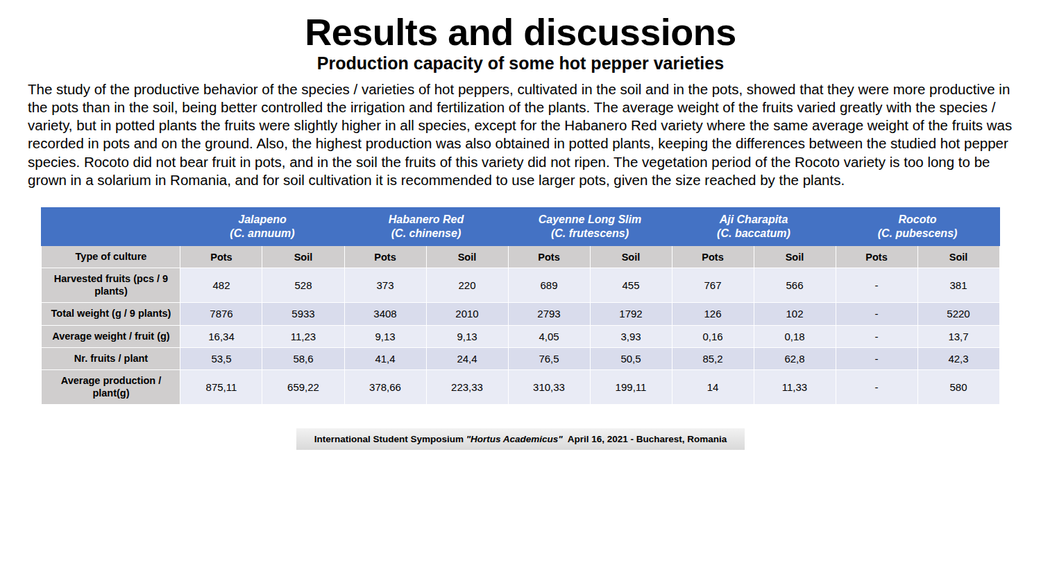Results and discussions
Production capacity of some hot pepper varieties
The study of the productive behavior of the species / varieties of hot peppers, cultivated in the soil and in the pots, showed that they were more productive in the pots than in the soil, being better controlled the irrigation and fertilization of the plants. The average weight of the fruits varied greatly with the species / variety, but in potted plants the fruits were slightly higher in all species, except for the Habanero Red variety where the same average weight of the fruits was recorded in pots and on the ground. Also, the highest production was also obtained in potted plants, keeping the differences between the studied hot pepper species. Rocoto did not bear fruit in pots, and in the soil the fruits of this variety did not ripen. The vegetation period of the Rocoto variety is too long to be grown in a solarium in Romania, and for soil cultivation it is recommended to use larger pots, given the size reached by the plants.
| | Jalapeno (C. annuum) | Habanero Red (C. chinense) | Cayenne Long Slim (C. frutescens) | Aji Charapita (C. baccatum) | Rocoto (C. pubescens) |
| --- | --- | --- | --- | --- | --- |
| Type of culture | Pots | Soil | Pots | Soil | Pots | Soil | Pots | Soil | Pots | Soil |
| Harvested fruits (pcs / 9 plants) | 482 | 528 | 373 | 220 | 689 | 455 | 767 | 566 | - | 381 |
| Total weight (g / 9 plants) | 7876 | 5933 | 3408 | 2010 | 2793 | 1792 | 126 | 102 | - | 5220 |
| Average weight / fruit (g) | 16,34 | 11,23 | 9,13 | 9,13 | 4,05 | 3,93 | 0,16 | 0,18 | - | 13,7 |
| Nr. fruits / plant | 53,5 | 58,6 | 41,4 | 24,4 | 76,5 | 50,5 | 85,2 | 62,8 | - | 42,3 |
| Average production / plant(g) | 875,11 | 659,22 | 378,66 | 223,33 | 310,33 | 199,11 | 14 | 11,33 | - | 580 |
International Student Symposium "Hortus Academicus" April 16, 2021 - Bucharest, Romania